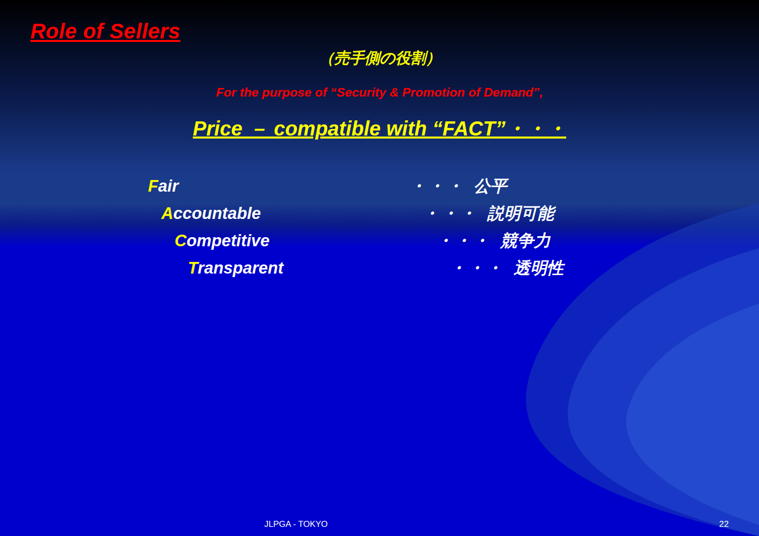Role of Sellers
（売手側の役割）
For the purpose of “Security & Promotion of Demand”,
Price － compatible with “FACT”・・・
Fair ・・・ 公平
Accountable ・・・ 説明可能
Competitive ・・・ 競争力
Transparent ・・・ 透明性
JLPGA - TOKYO 22